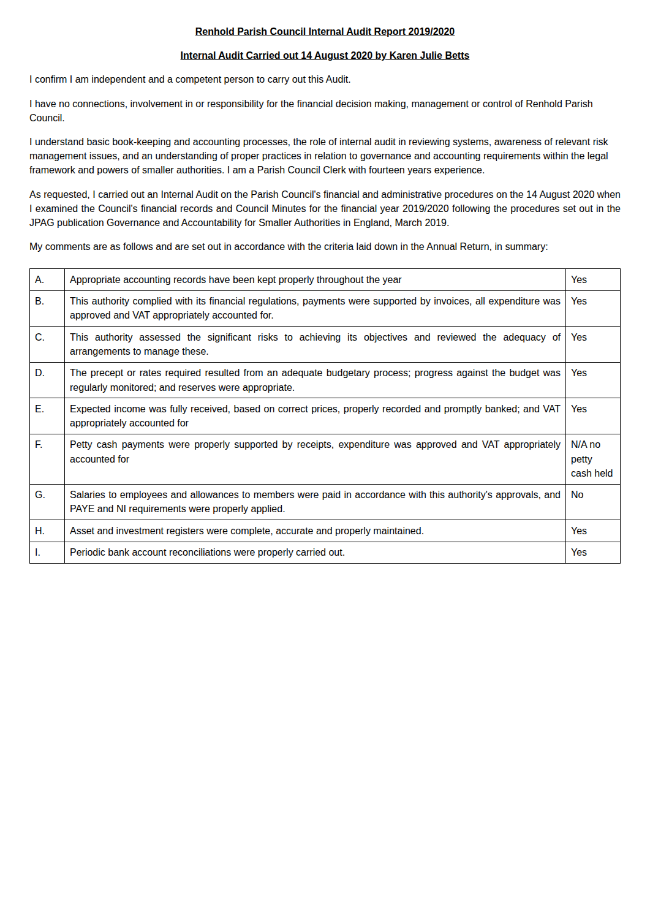Renhold Parish Council Internal Audit Report 2019/2020
Internal Audit Carried out 14 August 2020 by Karen Julie Betts
I confirm I am independent and a competent person to carry out this Audit.
I have no connections, involvement in or responsibility for the financial decision making, management or control of Renhold Parish Council.
I understand basic book-keeping and accounting processes, the role of internal audit in reviewing systems, awareness of relevant risk management issues, and an understanding of proper practices in relation to governance and accounting requirements within the legal framework and powers of smaller authorities. I am a Parish Council Clerk with fourteen years experience.
As requested, I carried out an Internal Audit on the Parish Council's financial and administrative procedures on the 14 August 2020 when I examined the Council's financial records and Council Minutes for the financial year 2019/2020 following the procedures set out in the JPAG publication Governance and Accountability for Smaller Authorities in England, March 2019.
My comments are as follows and are set out in accordance with the criteria laid down in the Annual Return, in summary:
| A. | Appropriate accounting records have been kept properly throughout the year | Yes |
| B. | This authority complied with its financial regulations, payments were supported by invoices, all expenditure was approved and VAT appropriately accounted for. | Yes |
| C. | This authority assessed the significant risks to achieving its objectives and reviewed the adequacy of arrangements to manage these. | Yes |
| D. | The precept or rates required resulted from an adequate budgetary process; progress against the budget was regularly monitored; and reserves were appropriate. | Yes |
| E. | Expected income was fully received, based on correct prices, properly recorded and promptly banked; and VAT appropriately accounted for | Yes |
| F. | Petty cash payments were properly supported by receipts, expenditure was approved and VAT appropriately accounted for | N/A no petty cash held |
| G. | Salaries to employees and allowances to members were paid in accordance with this authority's approvals, and PAYE and NI requirements were properly applied. | No |
| H. | Asset and investment registers were complete, accurate and properly maintained. | Yes |
| I. | Periodic bank account reconciliations were properly carried out. | Yes |